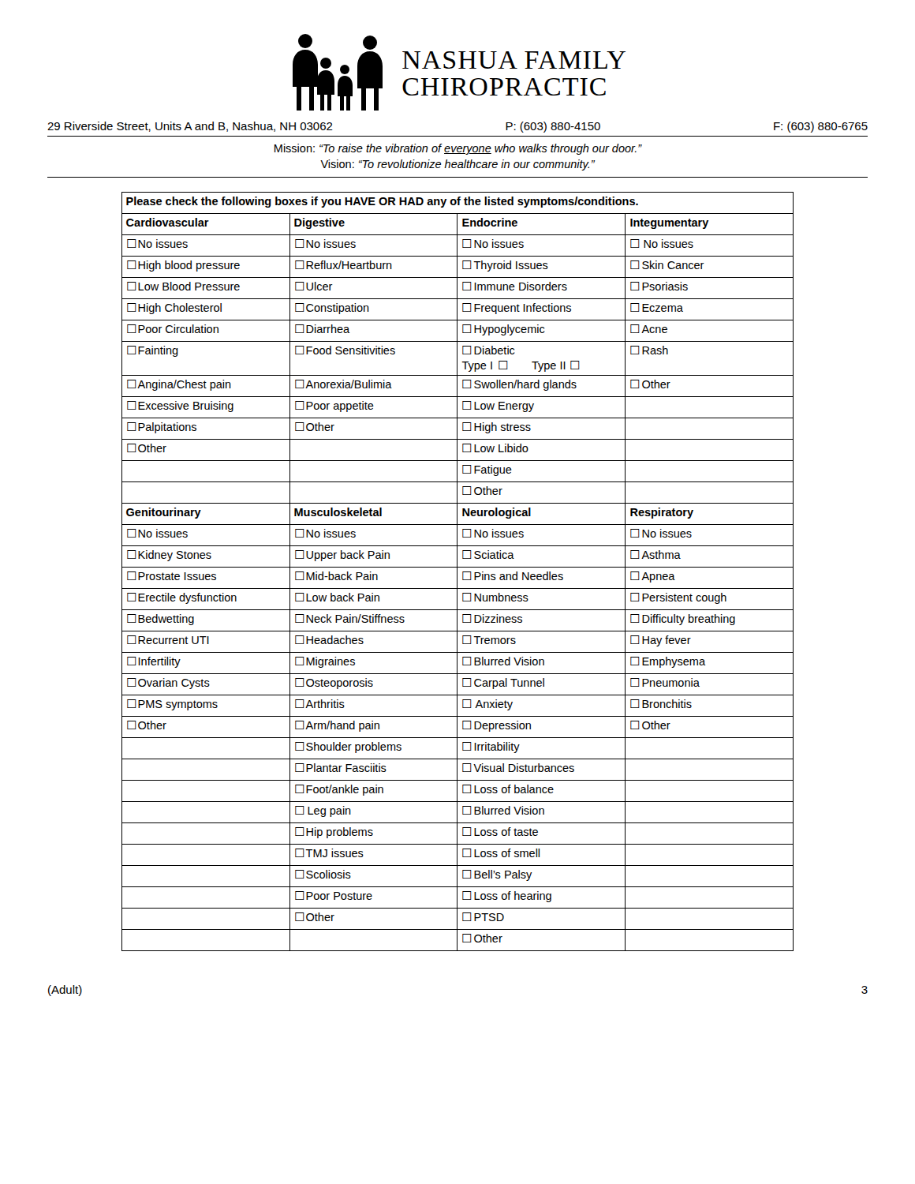NASHUA FAMILY
CHIROPRACTIC
29 Riverside Street, Units A and B, Nashua, NH 03062
P: (603) 880-4150
F: (603) 880-6765
Mission: “To raise the vibration of everyone who walks through our door.”
Vision: “To revolutionize healthcare in our community.”
| Please check the following boxes if you HAVE OR HAD any of the listed symptoms/conditions. |
| --- |
| Cardiovascular | Digestive | Endocrine | Integumentary |
| No issues | No issues | No issues | No issues |
| High blood pressure | Reflux/Heartburn | Thyroid Issues | Skin Cancer |
| Low Blood Pressure | Ulcer | Immune Disorders | Psoriasis |
| High Cholesterol | Constipation | Frequent Infections | Eczema |
| Poor Circulation | Diarrhea | Hypoglycemic | Acne |
| Fainting | Food Sensitivities | Diabetic Type I Type II | Rash |
| Angina/Chest pain | Anorexia/Bulimia | Swollen/hard glands | Other |
| Excessive Bruising | Poor appetite | Low Energy | |
| Palpitations | Other | High stress | |
| Other | | Low Libido | |
| | | Fatigue | |
| | | Other | |
| Genitourinary | Musculoskeletal | Neurological | Respiratory |
| No issues | No issues | No issues | No issues |
| Kidney Stones | Upper back Pain | Sciatica | Asthma |
| Prostate Issues | Mid-back Pain | Pins and Needles | Apnea |
| Erectile dysfunction | Low back Pain | Numbness | Persistent cough |
| Bedwetting | Neck Pain/Stiffness | Dizziness | Difficulty breathing |
| Recurrent UTI | Headaches | Tremors | Hay fever |
| Infertility | Migraines | Blurred Vision | Emphysema |
| Ovarian Cysts | Osteoporosis | Carpal Tunnel | Pneumonia |
| PMS symptoms | Arthritis | Anxiety | Bronchitis |
| Other | Arm/hand pain | Depression | Other |
| | Shoulder problems | Irritability | |
| | Plantar Fasciitis | Visual Disturbances | |
| | Foot/ankle pain | Loss of balance | |
| | Leg pain | Blurred Vision | |
| | Hip problems | Loss of taste | |
| | TMJ issues | Loss of smell | |
| | Scoliosis | Bell’s Palsy | |
| | Poor Posture | Loss of hearing | |
| | Other | PTSD | |
| | | Other | |
(Adult)
3